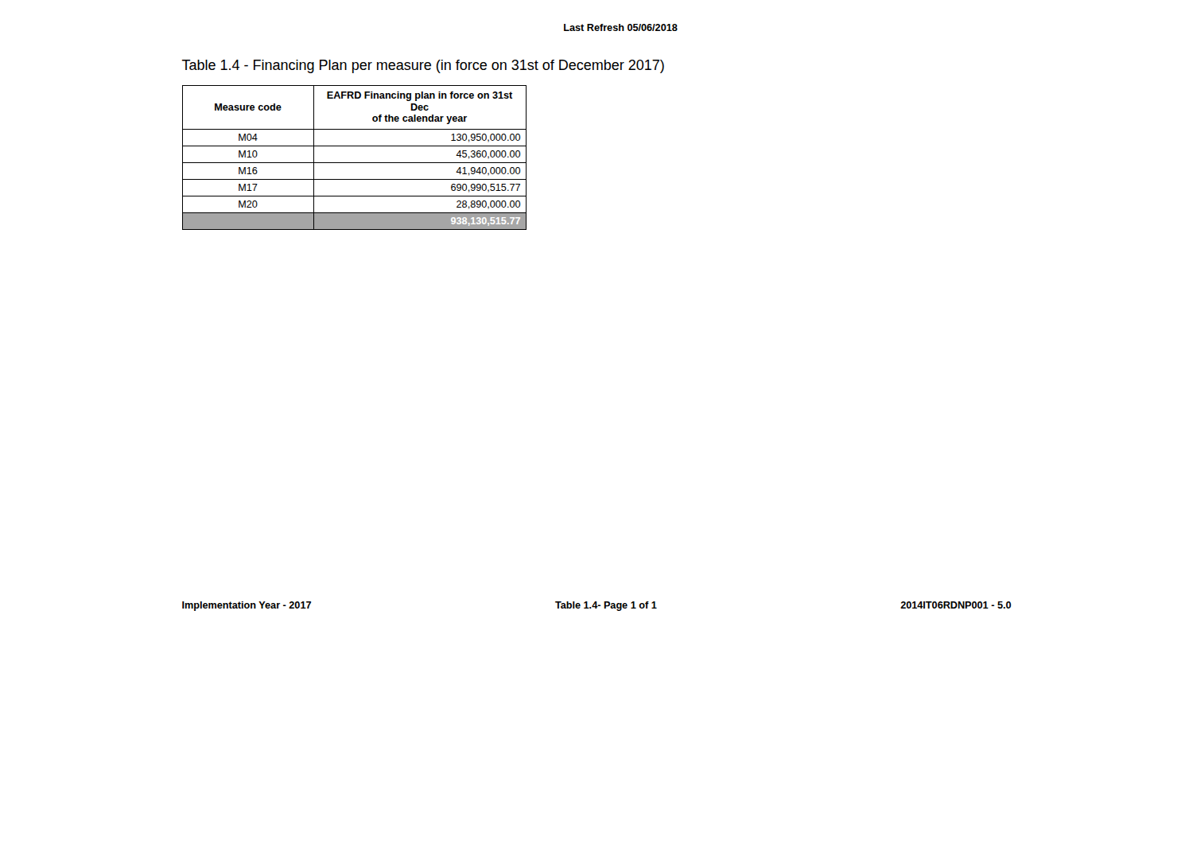Last Refresh 05/06/2018
Table 1.4 - Financing Plan per measure (in force on 31st of December 2017)
| Measure code | EAFRD Financing plan in force on 31st Dec of the calendar year |
| --- | --- |
| M04 | 130,950,000.00 |
| M10 | 45,360,000.00 |
| M16 | 41,940,000.00 |
| M17 | 690,990,515.77 |
| M20 | 28,890,000.00 |
| | 938,130,515.77 |
Implementation Year - 2017 2014IT06RDNP001 - 5.0
Table 1.4- Page 1 of 1